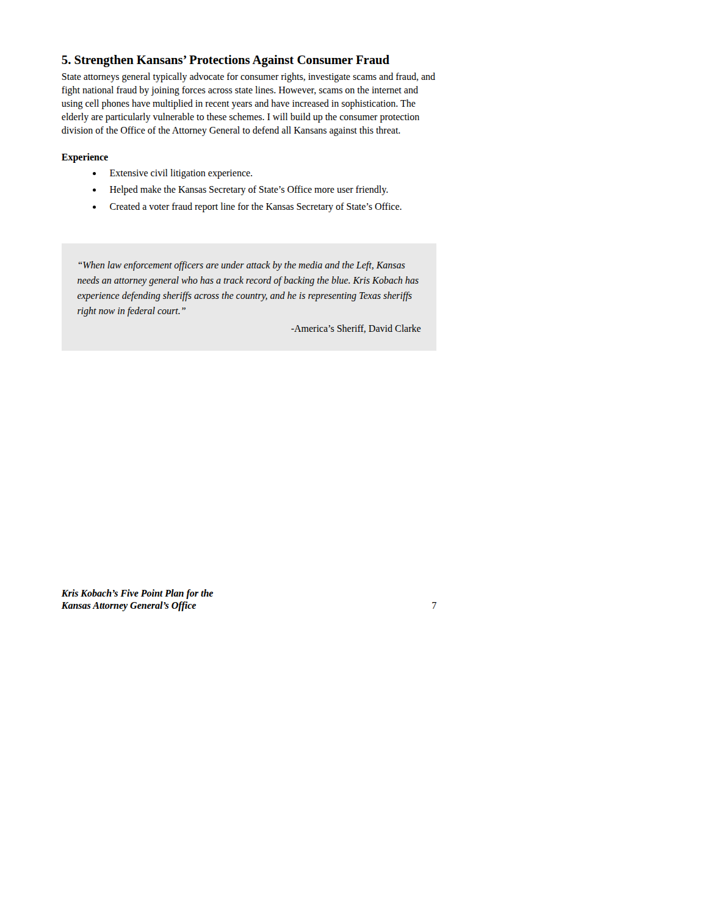5. Strengthen Kansans’ Protections Against Consumer Fraud
State attorneys general typically advocate for consumer rights, investigate scams and fraud, and fight national fraud by joining forces across state lines. However, scams on the internet and using cell phones have multiplied in recent years and have increased in sophistication. The elderly are particularly vulnerable to these schemes. I will build up the consumer protection division of the Office of the Attorney General to defend all Kansans against this threat.
Experience
Extensive civil litigation experience.
Helped make the Kansas Secretary of State’s Office more user friendly.
Created a voter fraud report line for the Kansas Secretary of State’s Office.
“When law enforcement officers are under attack by the media and the Left, Kansas needs an attorney general who has a track record of backing the blue. Kris Kobach has experience defending sheriffs across the country, and he is representing Texas sheriffs right now in federal court.”
-America’s Sheriff, David Clarke
Kris Kobach’s Five Point Plan for the
Kansas Attorney General’s Office
7